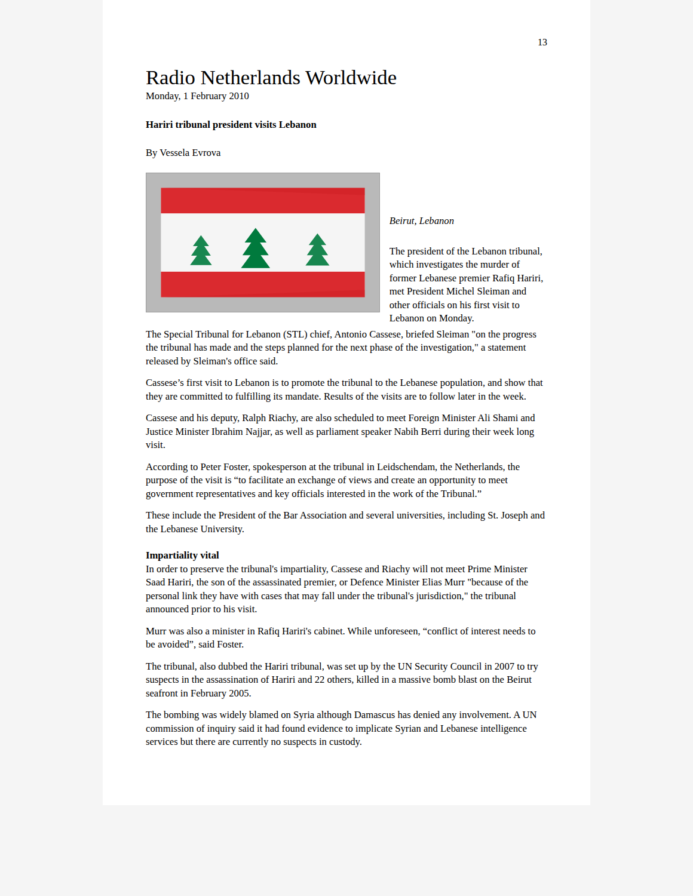13
Radio Netherlands Worldwide
Monday, 1 February 2010
Hariri tribunal president visits Lebanon
By Vessela Evrova
Beirut, Lebanon
The president of the Lebanon tribunal, which investigates the murder of former Lebanese premier Rafiq Hariri, met President Michel Sleiman and other officials on his first visit to Lebanon on Monday.
The Special Tribunal for Lebanon (STL) chief, Antonio Cassese, briefed Sleiman "on the progress the tribunal has made and the steps planned for the next phase of the investigation," a statement released by Sleiman's office said.
Cassese’s first visit to Lebanon is to promote the tribunal to the Lebanese population, and show that they are committed to fulfilling its mandate. Results of the visits are to follow later in the week.
Cassese and his deputy, Ralph Riachy, are also scheduled to meet Foreign Minister Ali Shami and Justice Minister Ibrahim Najjar, as well as parliament speaker Nabih Berri during their week long visit.
According to Peter Foster, spokesperson at the tribunal in Leidschendam, the Netherlands, the purpose of the visit is “to facilitate an exchange of views and create an opportunity to meet government representatives and key officials interested in the work of the Tribunal.”
These include the President of the Bar Association and several universities, including St. Joseph and the Lebanese University.
Impartiality vital
In order to preserve the tribunal's impartiality, Cassese and Riachy will not meet Prime Minister Saad Hariri, the son of the assassinated premier, or Defence Minister Elias Murr "because of the personal link they have with cases that may fall under the tribunal's jurisdiction," the tribunal announced prior to his visit.
Murr was also a minister in Rafiq Hariri's cabinet. While unforeseen, “conflict of interest needs to be avoided”, said Foster.
The tribunal, also dubbed the Hariri tribunal, was set up by the UN Security Council in 2007 to try suspects in the assassination of Hariri and 22 others, killed in a massive bomb blast on the Beirut seafront in February 2005.
The bombing was widely blamed on Syria although Damascus has denied any involvement. A UN commission of inquiry said it had found evidence to implicate Syrian and Lebanese intelligence services but there are currently no suspects in custody.